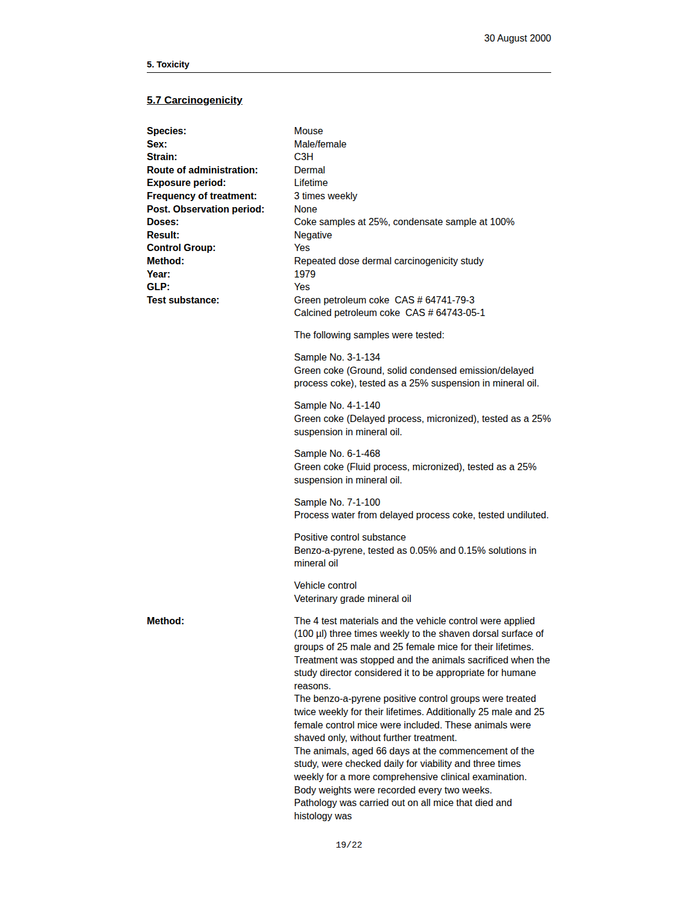30 August 2000
5. Toxicity
5.7 Carcinogenicity
| Species: | Mouse |
| Sex: | Male/female |
| Strain: | C3H |
| Route of administration: | Dermal |
| Exposure period: | Lifetime |
| Frequency of treatment: | 3 times weekly |
| Post. Observation period: | None |
| Doses: | Coke samples at 25%, condensate sample at 100% |
| Result: | Negative |
| Control Group: | Yes |
| Method: | Repeated dose dermal carcinogenicity study |
| Year: | 1979 |
| GLP: | Yes |
| Test substance: | Green petroleum coke CAS # 64741-79-3 Calcined petroleum coke CAS # 64743-05-1 The following samples were tested: Sample No. 3-1-134 Green coke (Ground, solid condensed emission/delayed process coke), tested as a 25% suspension in mineral oil. Sample No. 4-1-140 Green coke (Delayed process, micronized), tested as a 25% suspension in mineral oil. Sample No. 6-1-468 Green coke (Fluid process, micronized), tested as a 25% suspension in mineral oil. Sample No. 7-1-100 Process water from delayed process coke, tested undiluted. Positive control substance Benzo-a-pyrene, tested as 0.05% and 0.15% solutions in mineral oil Vehicle control Veterinary grade mineral oil |
| Method: | The 4 test materials and the vehicle control were applied (100 µl) three times weekly to the shaven dorsal surface of groups of 25 male and 25 female mice for their lifetimes. Treatment was stopped and the animals sacrificed when the study director considered it to be appropriate for humane reasons. The benzo-a-pyrene positive control groups were treated twice weekly for their lifetimes. Additionally 25 male and 25 female control mice were included. These animals were shaved only, without further treatment. The animals, aged 66 days at the commencement of the study, were checked daily for viability and three times weekly for a more comprehensive clinical examination. Body weights were recorded every two weeks. Pathology was carried out on all mice that died and histology was |
19/22